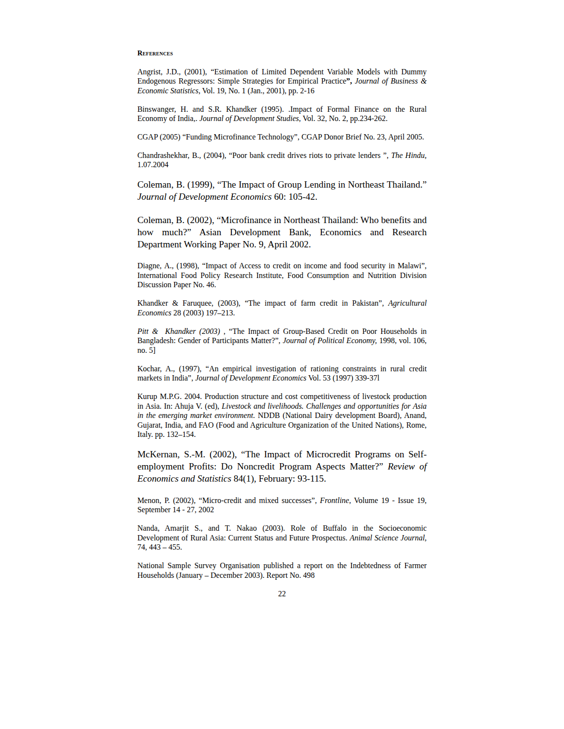References
Angrist, J.D., (2001), “Estimation of Limited Dependent Variable Models with Dummy Endogenous Regressors: Simple Strategies for Empirical Practice”, Journal of Business & Economic Statistics, Vol. 19, No. 1 (Jan., 2001), pp. 2-16
Binswanger, H. and S.R. Khandker (1995). .Impact of Formal Finance on the Rural Economy of India,. Journal of Development Studies, Vol. 32, No. 2, pp.234-262.
CGAP (2005) “Funding Microfinance Technology”, CGAP Donor Brief No. 23, April 2005.
Chandrashekhar, B., (2004), “Poor bank credit drives riots to private lenders ”, The Hindu, 1.07.2004
Coleman, B. (1999), “The Impact of Group Lending in Northeast Thailand.” Journal of Development Economics 60: 105-42.
Coleman, B. (2002), “Microfinance in Northeast Thailand: Who benefits and how much?” Asian Development Bank, Economics and Research Department Working Paper No. 9, April 2002.
Diagne, A., (1998), “Impact of Access to credit on income and food security in Malawi”, International Food Policy Research Institute, Food Consumption and Nutrition Division Discussion Paper No. 46.
Khandker & Faruquee, (2003), “The impact of farm credit in Pakistan”, Agricultural Economics 28 (2003) 197–213.
Pitt & Khandker (2003) , “The Impact of Group-Based Credit on Poor Households in Bangladesh: Gender of Participants Matter?”, Journal of Political Economy, 1998, vol. 106, no. 5]
Kochar, A., (1997), “An empirical investigation of rationing constraints in rural credit markets in India”, Journal of Development Economics Vol. 53 (1997) 339-37l
Kurup M.P.G. 2004. Production structure and cost competitiveness of livestock production in Asia. In: Ahuja V. (ed), Livestock and livelihoods. Challenges and opportunities for Asia in the emerging market environment. NDDB (National Dairy development Board), Anand, Gujarat, India, and FAO (Food and Agriculture Organization of the United Nations), Rome, Italy. pp. 132–154.
McKernan, S.-M. (2002), “The Impact of Microcredit Programs on Self-employment Profits: Do Noncredit Program Aspects Matter?” Review of Economics and Statistics 84(1), February: 93-115.
Menon, P. (2002), “Micro-credit and mixed successes”, Frontline, Volume 19 - Issue 19, September 14 - 27, 2002
Nanda, Amarjit S., and T. Nakao (2003). Role of Buffalo in the Socioeconomic Development of Rural Asia: Current Status and Future Prospectus. Animal Science Journal, 74, 443 – 455.
National Sample Survey Organisation published a report on the Indebtedness of Farmer Households (January – December 2003). Report No. 498
22